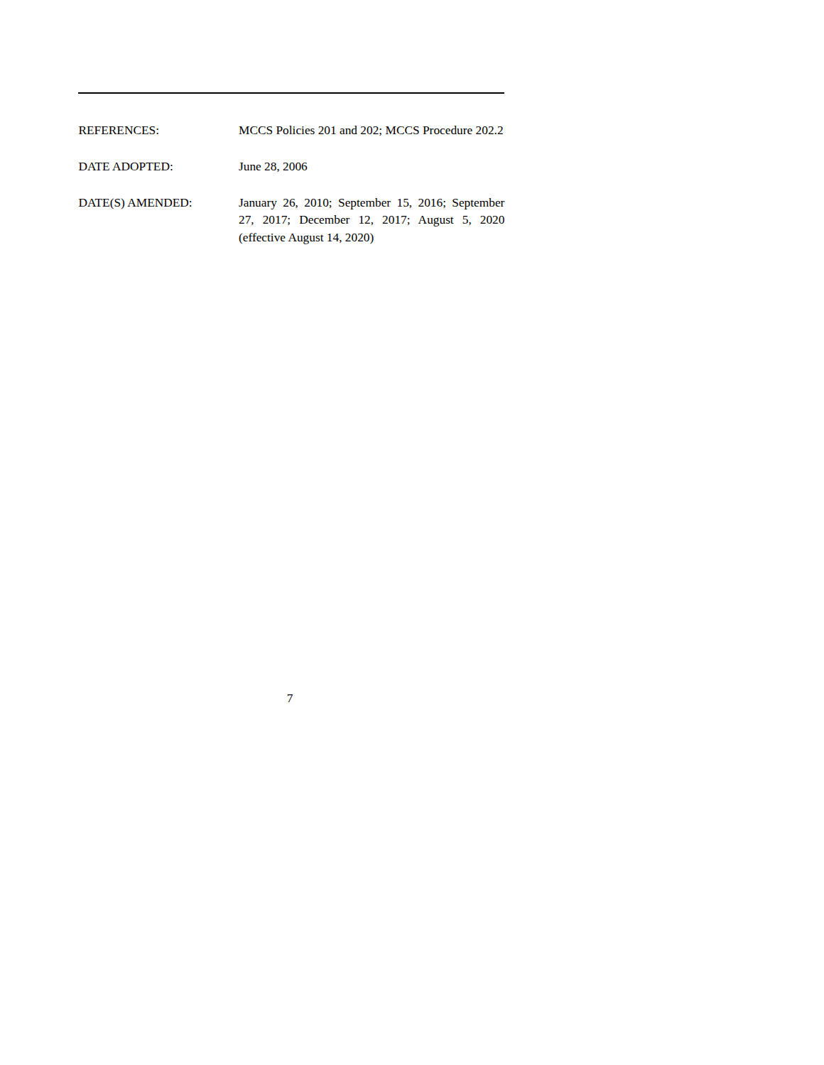| REFERENCES: | MCCS Policies 201 and 202; MCCS Procedure 202.2 |
| DATE ADOPTED: | June 28, 2006 |
| DATE(S) AMENDED: | January 26, 2010; September 15, 2016; September 27, 2017; December 12, 2017; August 5, 2020 (effective August 14, 2020) |
7